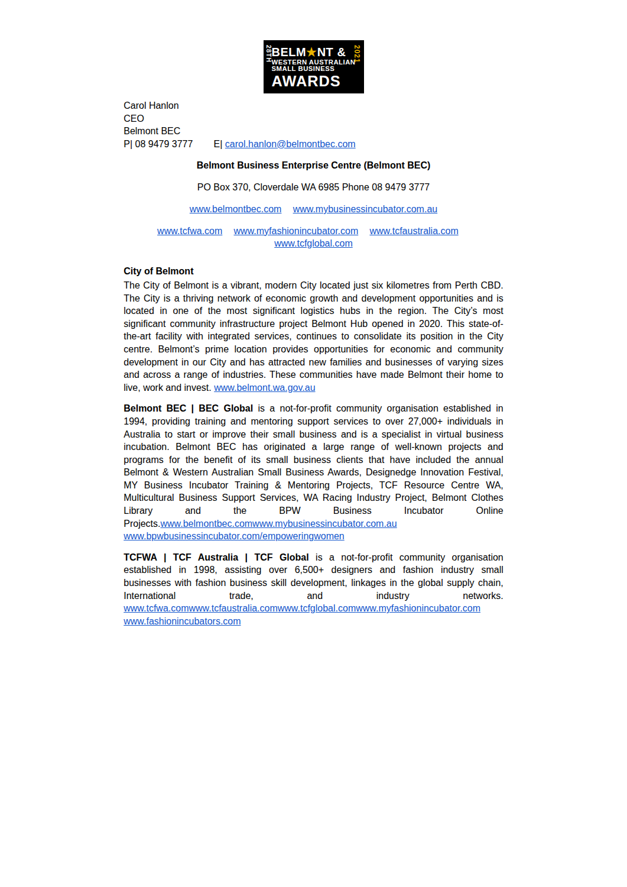28TH 2021 BELM★NT & WESTERN AUSTRALIAN SMALL BUSINESS AWARDS
Carol Hanlon
CEO
Belmont BEC
P| 08 9479 3777 E| carol.hanlon@belmontbec.com
Belmont Business Enterprise Centre (Belmont BEC)
PO Box 370, Cloverdale WA 6985 Phone 08 9479 3777
www.belmontbec.com www.mybusinessincubator.com.au
www.tcfwa.com www.myfashionincubator.com www.tcfaustralia.com www.tcfglobal.com
City of Belmont
The City of Belmont is a vibrant, modern City located just six kilometres from Perth CBD. The City is a thriving network of economic growth and development opportunities and is located in one of the most significant logistics hubs in the region. The City’s most significant community infrastructure project Belmont Hub opened in 2020. This state-of-the-art facility with integrated services, continues to consolidate its position in the City centre. Belmont’s prime location provides opportunities for economic and community development in our City and has attracted new families and businesses of varying sizes and across a range of industries. These communities have made Belmont their home to live, work and invest. www.belmont.wa.gov.au
Belmont BEC | BEC Global is a not-for-profit community organisation established in 1994, providing training and mentoring support services to over 27,000+ individuals in Australia to start or improve their small business and is a specialist in virtual business incubation. Belmont BEC has originated a large range of well-known projects and programs for the benefit of its small business clients that have included the annual Belmont & Western Australian Small Business Awards, Designedge Innovation Festival, MY Business Incubator Training & Mentoring Projects, TCF Resource Centre WA, Multicultural Business Support Services, WA Racing Industry Project, Belmont Clothes Library and the BPW Business Incubator Online Projects. www.belmontbec.com www.mybusinessincubator.com.au www.bpwbusinessincubator.com/empoweringwomen
TCFWA | TCF Australia | TCF Global is a not-for-profit community organisation established in 1998, assisting over 6,500+ designers and fashion industry small businesses with fashion business skill development, linkages in the global supply chain, International trade, and industry networks. www.tcfwa.com www.tcfaustralia.com www.tcfglobal.com www.myfashionincubator.com www.fashionincubators.com